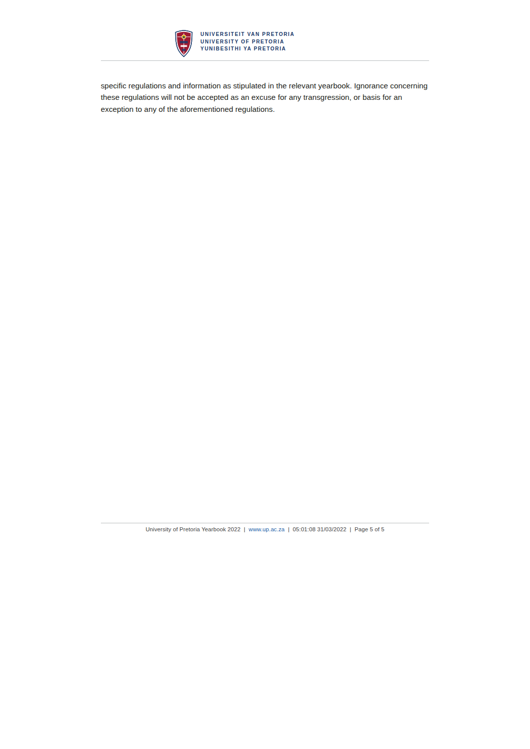Universiteit van Pretoria
University of Pretoria
Yunibesithi ya Pretoria
specific regulations and information as stipulated in the relevant yearbook. Ignorance concerning these regulations will not be accepted as an excuse for any transgression, or basis for an exception to any of the aforementioned regulations.
University of Pretoria Yearbook 2022 | www.up.ac.za | 05:01:08 31/03/2022 | Page 5 of 5